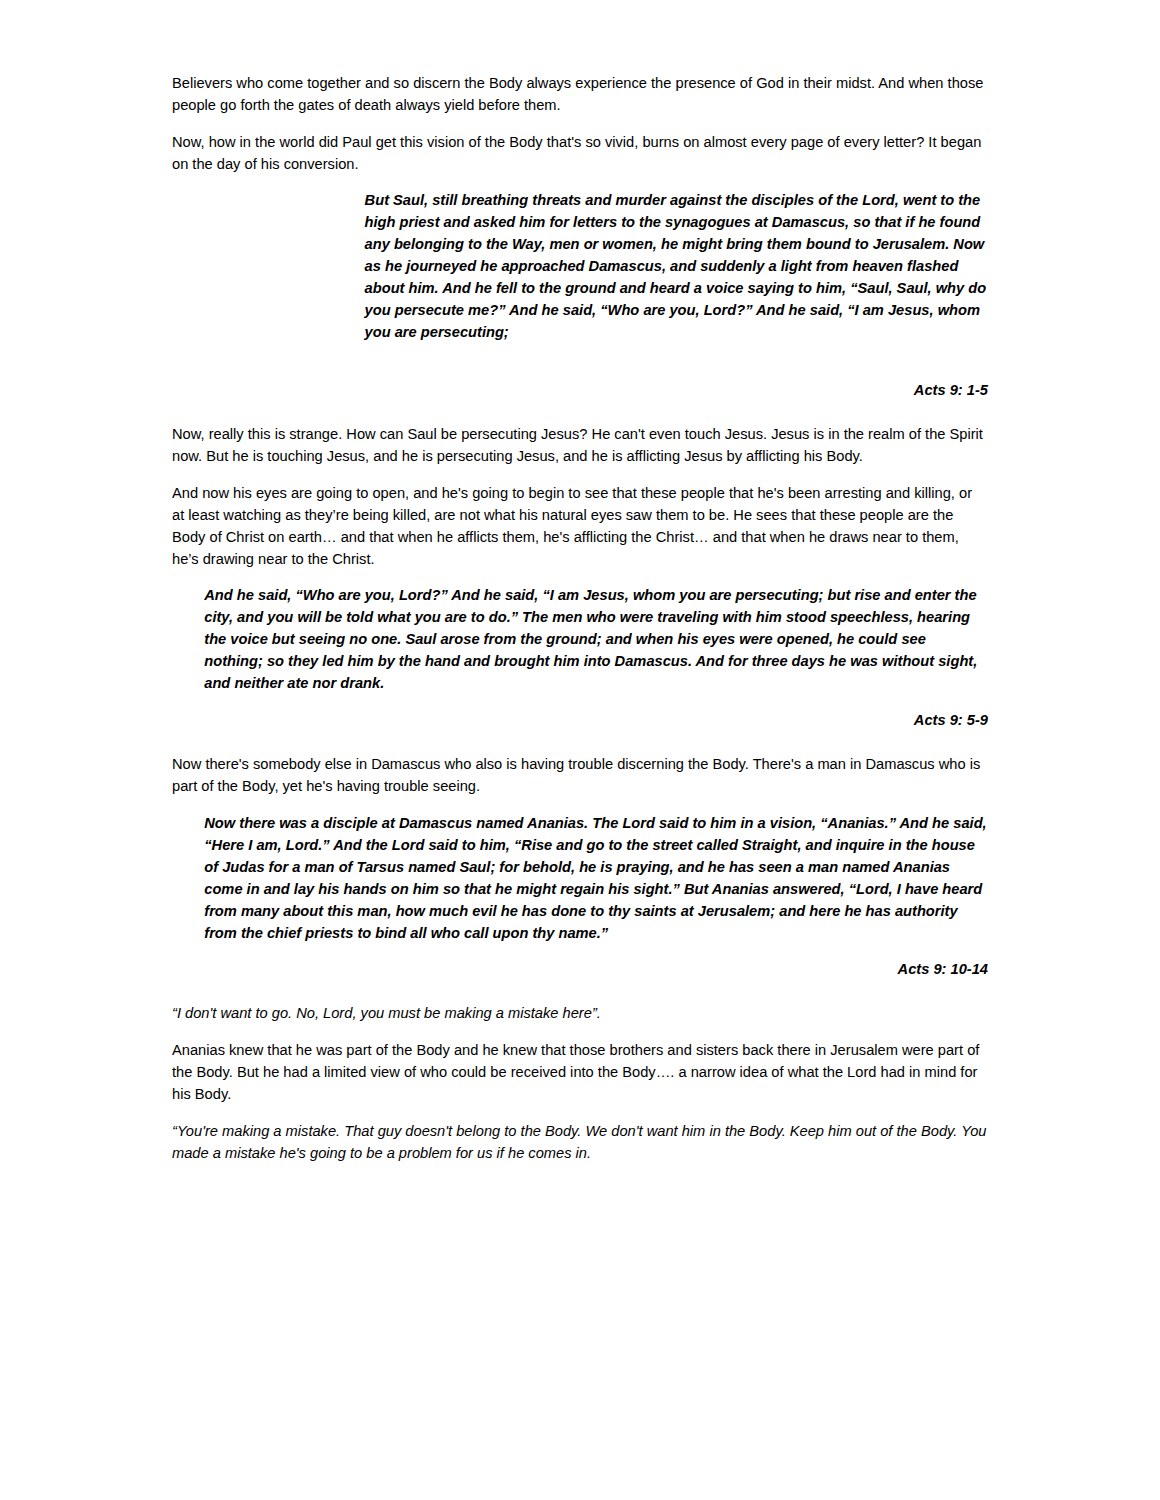Believers who come together and so discern the Body always experience the presence of God in their midst. And when those people go forth the gates of death always yield before them.
Now, how in the world did Paul get this vision of the Body that's so vivid, burns on almost every page of every letter? It began on the day of his conversion.
But Saul, still breathing threats and murder against the disciples of the Lord, went to the high priest and asked him for letters to the synagogues at Damascus, so that if he found any belonging to the Way, men or women, he might bring them bound to Jerusalem. Now as he journeyed he approached Damascus, and suddenly a light from heaven flashed about him. And he fell to the ground and heard a voice saying to him, “Saul, Saul, why do you persecute me?” And he said, “Who are you, Lord?” And he said, “I am Jesus, whom you are persecuting;
Acts 9: 1-5
Now, really this is strange. How can Saul be persecuting Jesus? He can't even touch Jesus. Jesus is in the realm of the Spirit now. But he is touching Jesus, and he is persecuting Jesus, and he is afflicting Jesus by afflicting his Body.
And now his eyes are going to open, and he's going to begin to see that these people that he's been arresting and killing, or at least watching as they’re being killed, are not what his natural eyes saw them to be. He sees that these people are the Body of Christ on earth… and that when he afflicts them, he's afflicting the Christ… and that when he draws near to them, he’s drawing near to the Christ.
And he said, “Who are you, Lord?” And he said, “I am Jesus, whom you are persecuting; but rise and enter the city, and you will be told what you are to do.” The men who were traveling with him stood speechless, hearing the voice but seeing no one. Saul arose from the ground; and when his eyes were opened, he could see nothing; so they led him by the hand and brought him into Damascus. And for three days he was without sight, and neither ate nor drank.
Acts 9: 5-9
Now there's somebody else in Damascus who also is having trouble discerning the Body. There's a man in Damascus who is part of the Body, yet he's having trouble seeing.
Now there was a disciple at Damascus named Ananias. The Lord said to him in a vision, “Ananias.” And he said, “Here I am, Lord.” And the Lord said to him, “Rise and go to the street called Straight, and inquire in the house of Judas for a man of Tarsus named Saul; for behold, he is praying, and he has seen a man named Ananias come in and lay his hands on him so that he might regain his sight.” But Ananias answered, “Lord, I have heard from many about this man, how much evil he has done to thy saints at Jerusalem; and here he has authority from the chief priests to bind all who call upon thy name.”
Acts 9: 10-14
“I don't want to go. No, Lord, you must be making a mistake here”.
Ananias knew that he was part of the Body and he knew that those brothers and sisters back there in Jerusalem were part of the Body. But he had a limited view of who could be received into the Body…. a narrow idea of what the Lord had in mind for his Body.
“You're making a mistake. That guy doesn't belong to the Body. We don't want him in the Body. Keep him out of the Body. You made a mistake he's going to be a problem for us if he comes in.